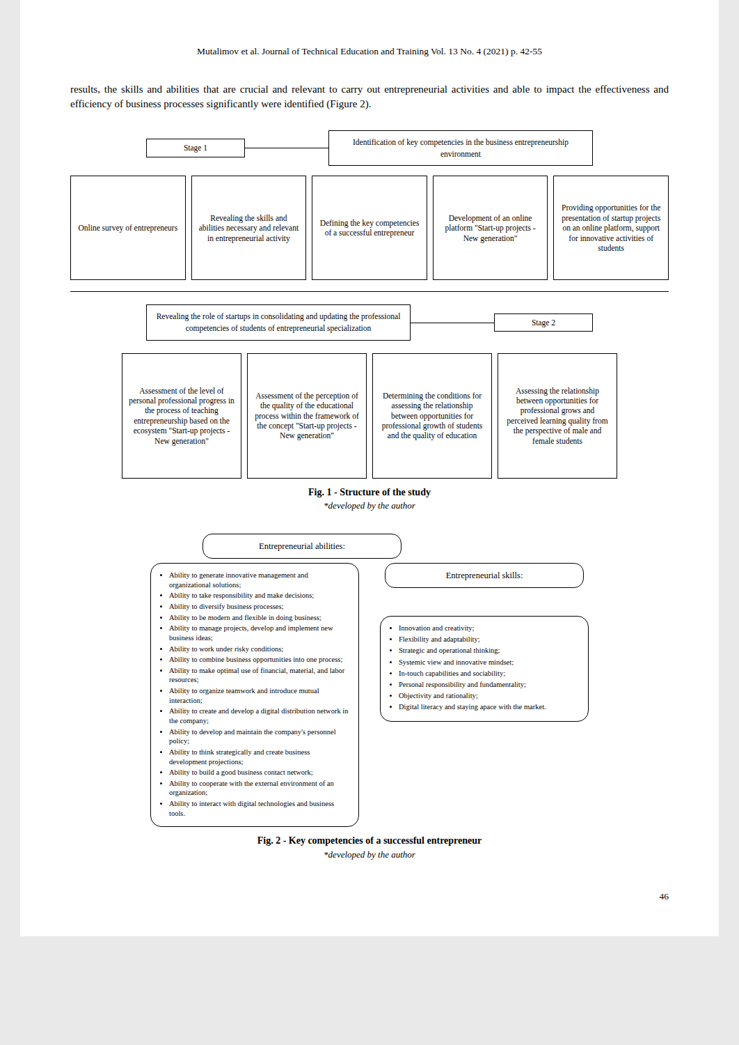Mutalimov et al. Journal of Technical Education and Training Vol. 13 No. 4 (2021) p. 42-55
results, the skills and abilities that are crucial and relevant to carry out entrepreneurial activities and able to impact the effectiveness and efficiency of business processes significantly were identified (Figure 2).
Stage 1
Identification of key competencies in the business entrepreneurship environment
Online survey of entrepreneurs
Revealing the skills and abilities necessary and relevant in entrepreneurial activity
Defining the key competencies of a successful entrepreneur
Development of an online platform "Start-up projects - New generation"
Providing opportunities for the presentation of startup projects on an online platform, support for innovative activities of students
Revealing the role of startups in consolidating and updating the professional competencies of students of entrepreneurial specialization
Stage 2
Assessment of the level of personal professional progress in the process of teaching entrepreneurship based on the ecosystem "Start-up projects - New generation"
Assessment of the perception of the quality of the educational process within the framework of the concept "Start-up projects - New generation"
Determining the conditions for assessing the relationship between opportunities for professional growth of students and the quality of education
Assessing the relationship between opportunities for professional grows and perceived learning quality from the perspective of male and female students
Fig. 1 - Structure of the study
*developed by the author
Entrepreneurial abilities:
Ability to generate innovative management and organizational solutions;
Ability to take responsibility and make decisions;
Ability to diversify business processes;
Ability to be modern and flexible in doing business;
Ability to manage projects, develop and implement new business ideas;
Ability to work under risky conditions;
Ability to combine business opportunities into one process;
Ability to make optimal use of financial, material, and labor resources;
Ability to organize teamwork and introduce mutual interaction;
Ability to create and develop a digital distribution network in the company;
Ability to develop and maintain the company's personnel policy;
Ability to think strategically and create business development projections;
Ability to build a good business contact network;
Ability to cooperate with the external environment of an organization;
Ability to interact with digital technologies and business tools.
Entrepreneurial skills:
Innovation and creativity;
Flexibility and adaptability;
Strategic and operational thinking;
Systemic view and innovative mindset;
In-touch capabilities and sociability;
Personal responsibility and fundamentality;
Objectivity and rationality;
Digital literacy and staying apace with the market.
Fig. 2 - Key competencies of a successful entrepreneur
*developed by the author
46